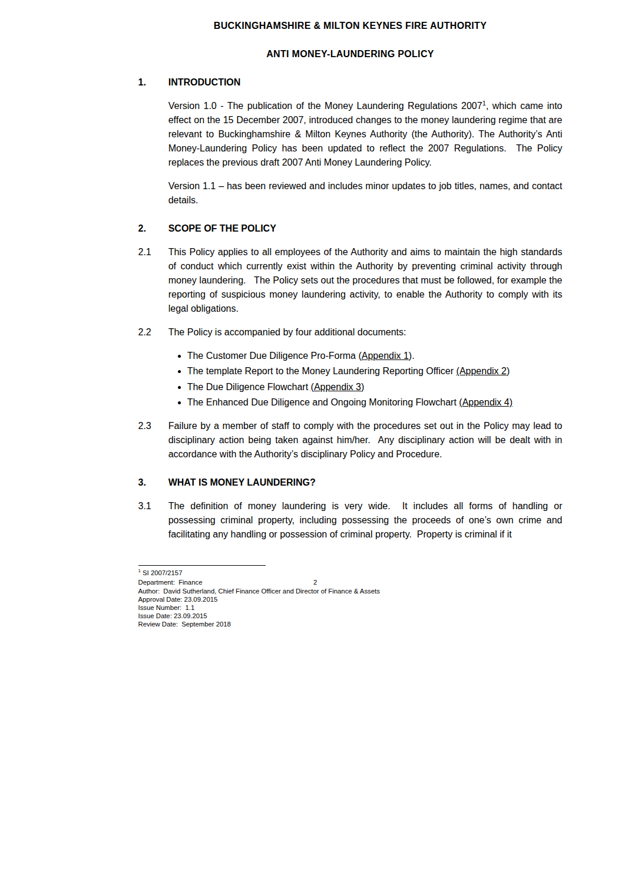BUCKINGHAMSHIRE & MILTON KEYNES FIRE AUTHORITYANTI MONEY-LAUNDERING POLICY
1. INTRODUCTION
Version 1.0 - The publication of the Money Laundering Regulations 20071, which came into effect on the 15 December 2007, introduced changes to the money laundering regime that are relevant to Buckinghamshire & Milton Keynes Authority (the Authority). The Authority’s Anti Money-Laundering Policy has been updated to reflect the 2007 Regulations. The Policy replaces the previous draft 2007 Anti Money Laundering Policy.
Version 1.1 – has been reviewed and includes minor updates to job titles, names, and contact details.
2. SCOPE OF THE POLICY
2.1 This Policy applies to all employees of the Authority and aims to maintain the high standards of conduct which currently exist within the Authority by preventing criminal activity through money laundering. The Policy sets out the procedures that must be followed, for example the reporting of suspicious money laundering activity, to enable the Authority to comply with its legal obligations.
2.2 The Policy is accompanied by four additional documents:
The Customer Due Diligence Pro-Forma (Appendix 1).
The template Report to the Money Laundering Reporting Officer (Appendix 2)
The Due Diligence Flowchart (Appendix 3)
The Enhanced Due Diligence and Ongoing Monitoring Flowchart (Appendix 4)
2.3 Failure by a member of staff to comply with the procedures set out in the Policy may lead to disciplinary action being taken against him/her. Any disciplinary action will be dealt with in accordance with the Authority’s disciplinary Policy and Procedure.
3. WHAT IS MONEY LAUNDERING?
3.1 The definition of money laundering is very wide. It includes all forms of handling or possessing criminal property, including possessing the proceeds of one’s own crime and facilitating any handling or possession of criminal property. Property is criminal if it
1 SI 2007/2157
2 Department: Finance
Author: David Sutherland, Chief Finance Officer and Director of Finance & Assets
Approval Date: 23.09.2015
Issue Number: 1.1
Issue Date: 23.09.2015
Review Date: September 2018